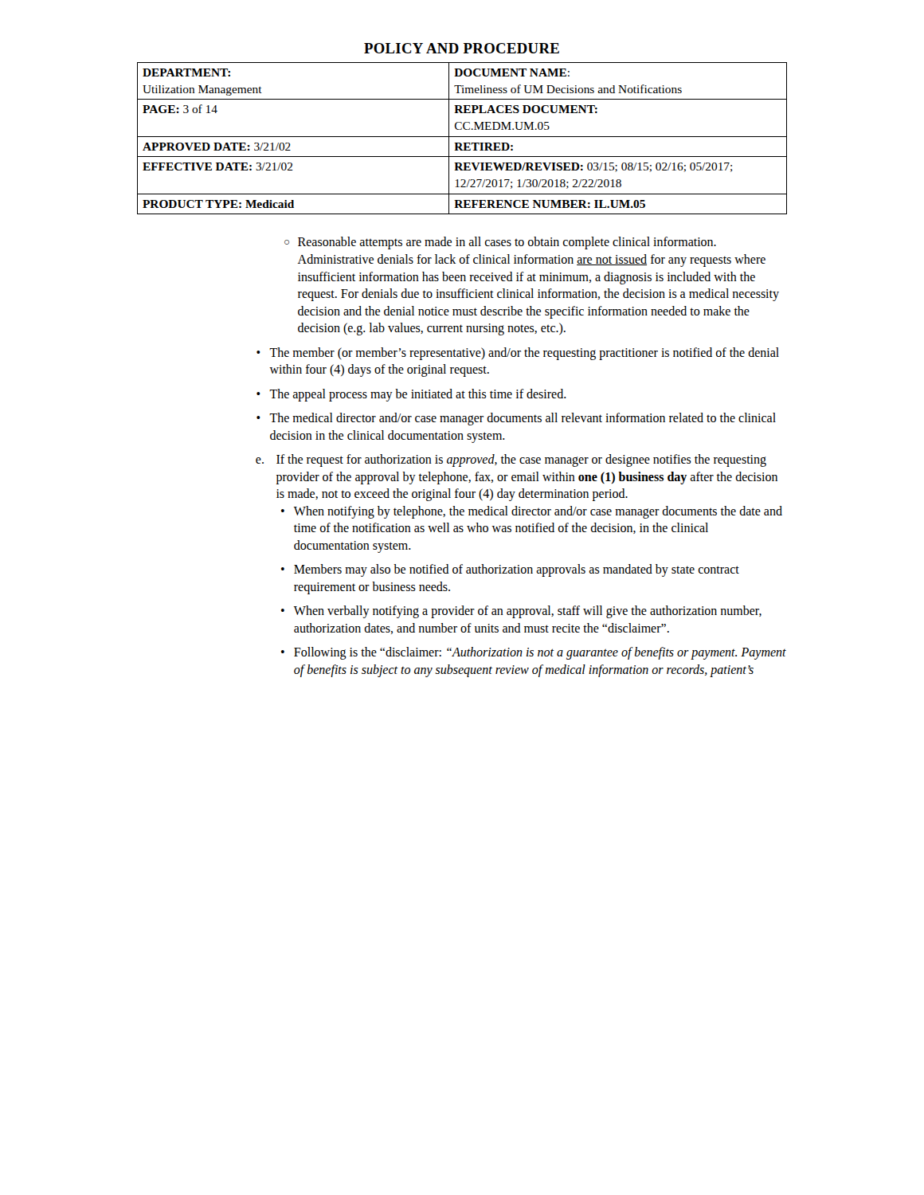POLICY AND PROCEDURE
| DEPARTMENT: Utilization Management | DOCUMENT NAME : Timeliness of UM Decisions and Notifications |
| PAGE: 3 of 14 | REPLACES DOCUMENT: CC.MEDM.UM.05 |
| APPROVED DATE: 3/21/02 | RETIRED: |
| EFFECTIVE DATE: 3/21/02 | REVIEWED/REVISED: 03/15; 08/15; 02/16; 05/2017; 12/27/2017; 1/30/2018; 2/22/2018 |
| PRODUCT TYPE: Medicaid | REFERENCE NUMBER: IL.UM.05 |
Reasonable attempts are made in all cases to obtain complete clinical information. Administrative denials for lack of clinical information are not issued for any requests where insufficient information has been received if at minimum, a diagnosis is included with the request. For denials due to insufficient clinical information, the decision is a medical necessity decision and the denial notice must describe the specific information needed to make the decision (e.g. lab values, current nursing notes, etc.).
The member (or member’s representative) and/or the requesting practitioner is notified of the denial within four (4) days of the original request.
The appeal process may be initiated at this time if desired.
The medical director and/or case manager documents all relevant information related to the clinical decision in the clinical documentation system.
e. If the request for authorization is approved, the case manager or designee notifies the requesting provider of the approval by telephone, fax, or email within one (1) business day after the decision is made, not to exceed the original four (4) day determination period.
When notifying by telephone, the medical director and/or case manager documents the date and time of the notification as well as who was notified of the decision, in the clinical documentation system.
Members may also be notified of authorization approvals as mandated by state contract requirement or business needs.
When verbally notifying a provider of an approval, staff will give the authorization number, authorization dates, and number of units and must recite the “disclaimer”.
Following is the “disclaimer: “Authorization is not a guarantee of benefits or payment. Payment of benefits is subject to any subsequent review of medical information or records, patient’s